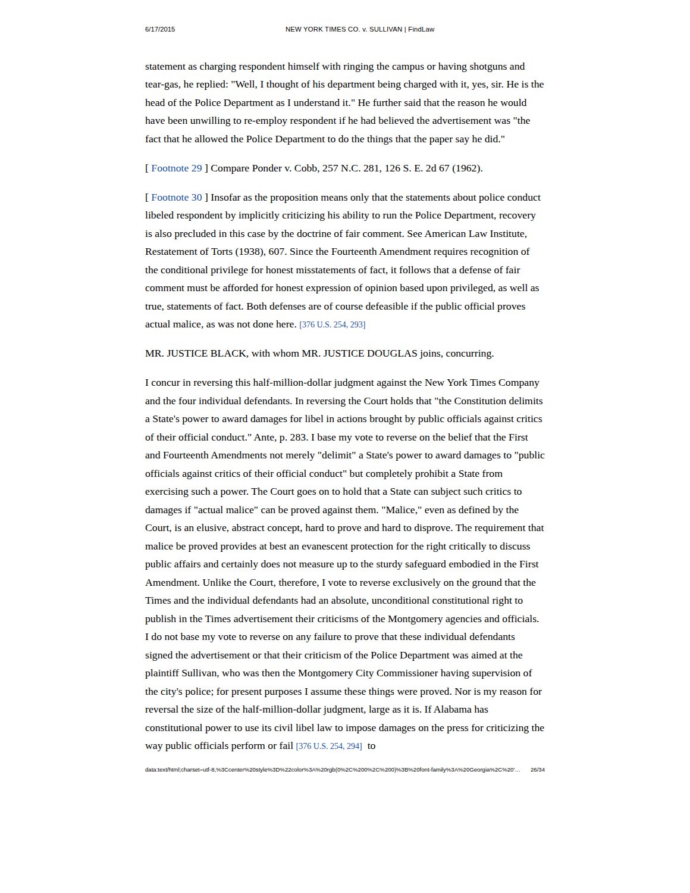6/17/2015
NEW YORK TIMES CO. v. SULLIVAN | FindLaw
statement as charging respondent himself with ringing the campus or having shotguns and tear-gas, he replied: "Well, I thought of his department being charged with it, yes, sir. He is the head of the Police Department as I understand it." He further said that the reason he would have been unwilling to re-employ respondent if he had believed the advertisement was "the fact that he allowed the Police Department to do the things that the paper say he did."
[ Footnote 29 ] Compare Ponder v. Cobb, 257 N.C. 281, 126 S. E. 2d 67 (1962).
[ Footnote 30 ] Insofar as the proposition means only that the statements about police conduct libeled respondent by implicitly criticizing his ability to run the Police Department, recovery is also precluded in this case by the doctrine of fair comment. See American Law Institute, Restatement of Torts (1938), 607. Since the Fourteenth Amendment requires recognition of the conditional privilege for honest misstatements of fact, it follows that a defense of fair comment must be afforded for honest expression of opinion based upon privileged, as well as true, statements of fact. Both defenses are of course defeasible if the public official proves actual malice, as was not done here. [376 U.S. 254, 293]
MR. JUSTICE BLACK, with whom MR. JUSTICE DOUGLAS joins, concurring.
I concur in reversing this half-million-dollar judgment against the New York Times Company and the four individual defendants. In reversing the Court holds that "the Constitution delimits a State's power to award damages for libel in actions brought by public officials against critics of their official conduct." Ante, p. 283. I base my vote to reverse on the belief that the First and Fourteenth Amendments not merely "delimit" a State's power to award damages to "public officials against critics of their official conduct" but completely prohibit a State from exercising such a power. The Court goes on to hold that a State can subject such critics to damages if "actual malice" can be proved against them. "Malice," even as defined by the Court, is an elusive, abstract concept, hard to prove and hard to disprove. The requirement that malice be proved provides at best an evanescent protection for the right critically to discuss public affairs and certainly does not measure up to the sturdy safeguard embodied in the First Amendment. Unlike the Court, therefore, I vote to reverse exclusively on the ground that the Times and the individual defendants had an absolute, unconditional constitutional right to publish in the Times advertisement their criticisms of the Montgomery agencies and officials. I do not base my vote to reverse on any failure to prove that these individual defendants signed the advertisement or that their criticism of the Police Department was aimed at the plaintiff Sullivan, who was then the Montgomery City Commissioner having supervision of the city's police; for present purposes I assume these things were proved. Nor is my reason for reversal the size of the half-million-dollar judgment, large as it is. If Alabama has constitutional power to use its civil libel law to impose damages on the press for criticizing the way public officials perform or fail [376 U.S. 254, 294] to
data:text/html;charset=utf-8,%3Ccenter%20style%3D%22color%3A%20rgb(0%2C%200%2C%200)%3B%20font-family%3A%20Georgia%2C%20'Times%…
26/34